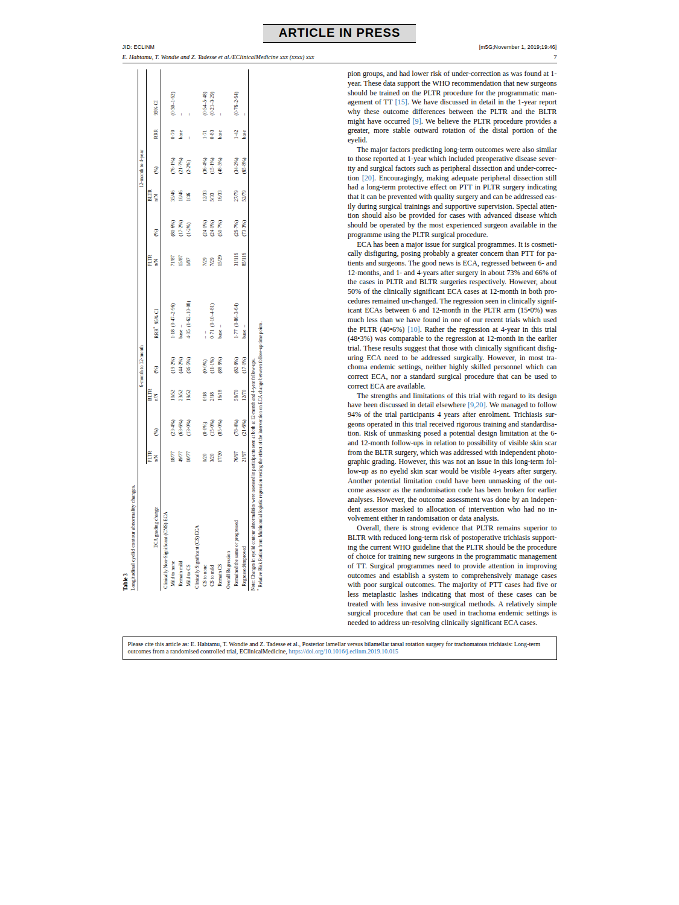ARTICLE IN PRESS
JID: ECLINM [m5G;November 1, 2019;19:46]
E. Habtamu, T. Wondie and Z. Tadesse et al./EClinicalMedicine xxx (xxxx) xxx 7
Table 3 Longitudinal eyelid contour abnormality changes.
| ECA grading change | 6-month to 12-month | 12-month to 4-year |
| --- | --- | --- |
| PLTR n/N | (%) | BLTR n/N | (%) | RRR * 95% CI | PLTR n/N | (%) | BLTR n/N | (%) | RRR | 95% CI |
| Clinically Non-Significant (CNS) ECA |
| Mild to none | 18/77 | (23·4%) | 10/52 | (19·2%) | 1·18 (0·47–2·96) | 71/87 | (81·6%) | 35/46 | (76·1%) | 0·70 | (0·30–1·62) |
| Remain mild | 49/77 | (63·6%) | 23/52 | (44·2%) | base – | 15/87 | (17·2%) | 10/46 | (21·7%) | base | – |
| Mild to CS | 10/77 | (13·0%) | 19/52 | (36·5%) | 4·05 (1·62–10·08) | 1/87 | (1·2%) | 1/46 | (2·2%) | – | – |
| Clinically Significant (CS) ECA |
| CS to none | 0/20 | (0·0%) | 0/18 | (0·0%) | – – | 7/29 | (24·1%) | 12/33 | (36·4%) | 1·71 | (0·54–5·48) |
| CS to mild | 3/20 | (15·0%) | 2/18 | (11·1%) | 0·71 (0·10–4·81) | 7/29 | (24·1%) | 5/33 | (15·1%) | 0·83 | (0·21–3·29) |
| Remain CS | 17/20 | (85·0%) | 16/18 | (88·9%) | base – | 15/29 | (51·7%) | 16/33 | (48·5%) | base | – |
| Overall Regression |
| Remained the same or progressed | 76/97 | (78·4%) | 58/70 | (82·9%) | 1·77 (0·86–3·64) | 31/116 | (26·7%) | 27/79 | (34·2%) | 1·42 | (0·76–2·64) |
| Regressed/improved | 21/97 | (21·6%) | 12/70 | (17·1%) | base – | 85/116 | (73·3%) | 52/79 | (65·8%) | base | – |
Note: Changes in eyelid contour abnormalities were assessed in participants seen at both at 12-month and 4-year follow-ups.
* Relative Risk Ration from Multinomial logistic regression testing the effect of the intervention on ECA change between follow-up time points.
pion groups, and had lower risk of under-correction as was found at 1-year. These data support the WHO recommendation that new surgeons should be trained on the PLTR procedure for the programmatic management of TT [15]. We have discussed in detail in the 1-year report why these outcome differences between the PLTR and the BLTR might have occurred [9]. We believe the PLTR procedure provides a greater, more stable outward rotation of the distal portion of the eyelid.
The major factors predicting long-term outcomes were also similar to those reported at 1-year which included preoperative disease severity and surgical factors such as peripheral dissection and under-correction [20]. Encouragingly, making adequate peripheral dissection still had a long-term protective effect on PTT in PLTR surgery indicating that it can be prevented with quality surgery and can be addressed easily during surgical trainings and supportive supervision. Special attention should also be provided for cases with advanced disease which should be operated by the most experienced surgeon available in the programme using the PLTR surgical procedure.
ECA has been a major issue for surgical programmes. It is cosmetically disfiguring, posing probably a greater concern than PTT for patients and surgeons. The good news is ECA, regressed between 6- and 12-months, and 1- and 4-years after surgery in about 73% and 66% of the cases in PLTR and BLTR surgeries respectively. However, about 50% of the clinically significant ECA cases at 12-month in both procedures remained un-changed. The regression seen in clinically significant ECAs between 6 and 12-month in the PLTR arm (15•0%) was much less than we have found in one of our recent trials which used the PLTR (40•6%) [10]. Rather the regression at 4-year in this trial (48•3%) was comparable to the regression at 12-month in the earlier trial. These results suggest that those with clinically significant disfiguring ECA need to be addressed surgically. However, in most trachoma endemic settings, neither highly skilled personnel which can correct ECA, nor a standard surgical procedure that can be used to correct ECA are available.
The strengths and limitations of this trial with regard to its design have been discussed in detail elsewhere [9,20]. We managed to follow 94% of the trial participants 4 years after enrolment. Trichiasis surgeons operated in this trial received rigorous training and standardisation. Risk of unmasking posed a potential design limitation at the 6- and 12-month follow-ups in relation to possibility of visible skin scar from the BLTR surgery, which was addressed with independent photographic grading. However, this was not an issue in this long-term follow-up as no eyelid skin scar would be visible 4-years after surgery. Another potential limitation could have been unmasking of the outcome assessor as the randomisation code has been broken for earlier analyses. However, the outcome assessment was done by an independent assessor masked to allocation of intervention who had no involvement either in randomisation or data analysis.
Overall, there is strong evidence that PLTR remains superior to BLTR with reduced long-term risk of postoperative trichiasis supporting the current WHO guideline that the PLTR should be the procedure of choice for training new surgeons in the programmatic management of TT. Surgical programmes need to provide attention in improving outcomes and establish a system to comprehensively manage cases with poor surgical outcomes. The majority of PTT cases had five or less metaplastic lashes indicating that most of these cases can be treated with less invasive non-surgical methods. A relatively simple surgical procedure that can be used in trachoma endemic settings is needed to address un-resolving clinically significant ECA cases.
Please cite this article as: E. Habtamu, T. Wondie and Z. Tadesse et al., Posterior lamellar versus bilamellar tarsal rotation surgery for trachomatous trichiasis: Long-term outcomes from a randomised controlled trial, EClinicalMedicine, https://doi.org/10.1016/j.eclinm.2019.10.015